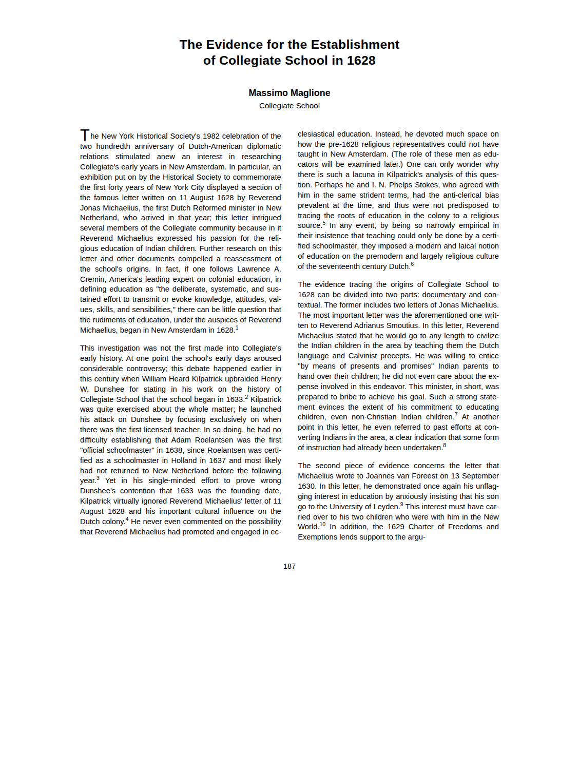The Evidence for the Establishment
of Collegiate School in 1628
Massimo Maglione Collegiate School
The New York Historical Society's 1982 celebration of the two hundredth anniversary of Dutch-American diplomatic relations stimulated anew an interest in researching Collegiate's early years in New Amsterdam. In particular, an exhibition put on by the Historical Society to commemorate the first forty years of New York City displayed a section of the famous letter written on 11 August 1628 by Reverend Jonas Michaelius, the first Dutch Reformed minister in New Netherland, who arrived in that year; this letter intrigued several members of the Collegiate community because in it Reverend Michaelius expressed his passion for the religious education of Indian children. Further research on this letter and other documents compelled a reassessment of the school's origins. In fact, if one follows Lawrence A. Cremin, America's leading expert on colonial education, in defining education as "the deliberate, systematic, and sustained effort to transmit or evoke knowledge, attitudes, values, skills, and sensibilities," there can be little question that the rudiments of education, under the auspices of Reverend Michaelius, began in New Amsterdam in 1628.1
This investigation was not the first made into Collegiate's early history. At one point the school's early days aroused considerable controversy; this debate happened earlier in this century when William Heard Kilpatrick upbraided Henry W. Dunshee for stating in his work on the history of Collegiate School that the school began in 1633.2 Kilpatrick was quite exercised about the whole matter; he launched his attack on Dunshee by focusing exclusively on when there was the first licensed teacher. In so doing, he had no difficulty establishing that Adam Roelantsen was the first "official schoolmaster" in 1638, since Roelantsen was certified as a schoolmaster in Holland in 1637 and most likely had not returned to New Netherland before the following year.3 Yet in his single-minded effort to prove wrong Dunshee's contention that 1633 was the founding date, Kilpatrick virtually ignored Reverend Michaelius' letter of 11 August 1628 and his important cultural influence on the Dutch colony.4 He never even commented on the possibility that Reverend Michaelius had promoted and engaged in ecclesiastical education. Instead, he devoted much space on how the pre-1628 religious representatives could not have taught in New Amsterdam. (The role of these men as educators will be examined later.) One can only wonder why there is such a lacuna in Kilpatrick's analysis of this question. Perhaps he and I. N. Phelps Stokes, who agreed with him in the same strident terms, had the anti-clerical bias prevalent at the time, and thus were not predisposed to tracing the roots of education in the colony to a religious source.5 In any event, by being so narrowly empirical in their insistence that teaching could only be done by a certified schoolmaster, they imposed a modern and laical notion of education on the premodern and largely religious culture of the seventeenth century Dutch.6
The evidence tracing the origins of Collegiate School to 1628 can be divided into two parts: documentary and contextual. The former includes two letters of Jonas Michaelius. The most important letter was the aforementioned one written to Reverend Adrianus Smoutius. In this letter, Reverend Michaelius stated that he would go to any length to civilize the Indian children in the area by teaching them the Dutch language and Calvinist precepts. He was willing to entice "by means of presents and promises" Indian parents to hand over their children; he did not even care about the expense involved in this endeavor. This minister, in short, was prepared to bribe to achieve his goal. Such a strong statement evinces the extent of his commitment to educating children, even non-Christian Indian children.7 At another point in this letter, he even referred to past efforts at converting Indians in the area, a clear indication that some form of instruction had already been undertaken.8
The second piece of evidence concerns the letter that Michaelius wrote to Joannes van Foreest on 13 September 1630. In this letter, he demonstrated once again his unflagging interest in education by anxiously insisting that his son go to the University of Leyden.9 This interest must have carried over to his two children who were with him in the New World.10 In addition, the 1629 Charter of Freedoms and Exemptions lends support to the argu-
187